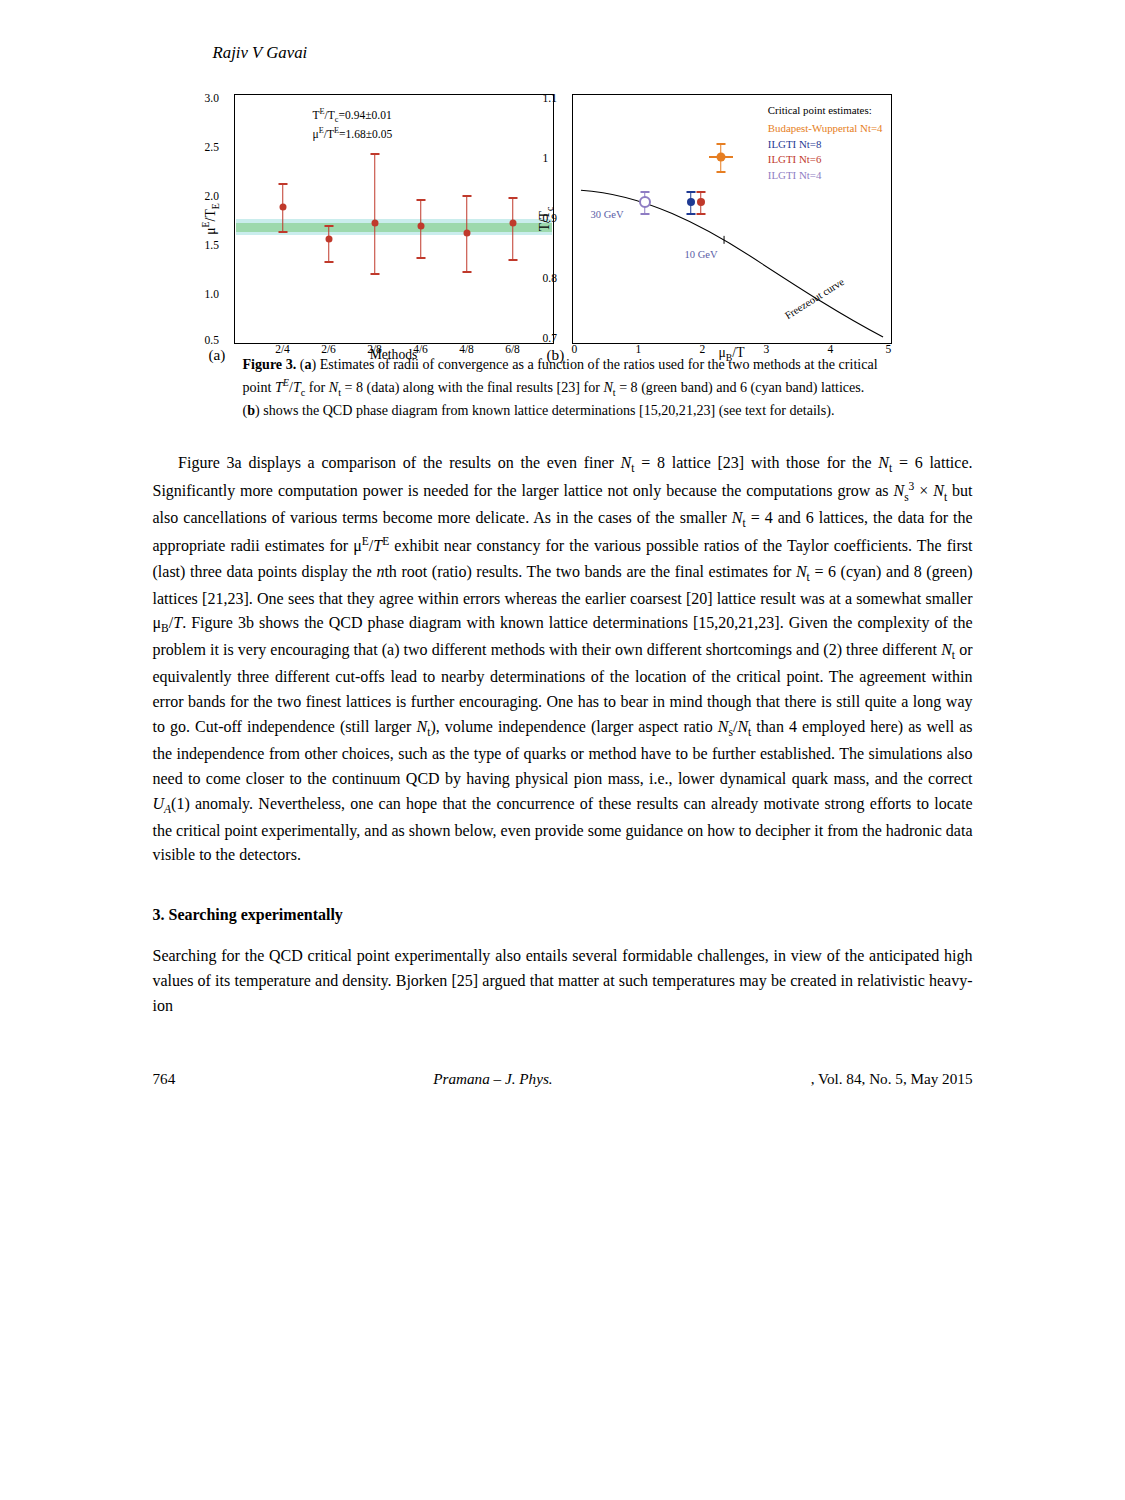Rajiv V Gavai
(a) μE/TE Methods 3.0 2.5 2.0 1.5 1.0 0.5 2/4 2/6 2/8 4/6 4/8 6/8 TE/Tc=0.94±0.01
μE/TE=1.68±0.05
(b) T/Tc μB/T 1.1 1 0.9 0.8 0.7 0 1 2 3 4 5
Critical point estimates:
Budapest-Wuppertal Nt=4
ILGTI Nt=8
ILGTI Nt=6
ILGTI Nt=4
30 GeV 10 GeV Freezeout curve
Figure 3. (a) Estimates of radii of convergence as a function of the ratios used for the two methods at the critical point TE/Tc for Nt = 8 (data) along with the final results [23] for Nt = 8 (green band) and 6 (cyan band) lattices. (b) shows the QCD phase diagram from known lattice determinations [15,20,21,23] (see text for details).
Figure 3a displays a comparison of the results on the even finer Nt = 8 lattice [23] with those for the Nt = 6 lattice. Significantly more computation power is needed for the larger lattice not only because the computations grow as Ns3 × Nt but also cancellations of various terms become more delicate. As in the cases of the smaller Nt = 4 and 6 lattices, the data for the appropriate radii estimates for μE/TE exhibit near constancy for the various possible ratios of the Taylor coefficients. The first (last) three data points display the nth root (ratio) results. The two bands are the final estimates for Nt = 6 (cyan) and 8 (green) lattices [21,23]. One sees that they agree within errors whereas the earlier coarsest [20] lattice result was at a somewhat smaller μB/T. Figure 3b shows the QCD phase diagram with known lattice determinations [15,20,21,23]. Given the complexity of the problem it is very encouraging that (a) two different methods with their own different shortcomings and (2) three different Nt or equivalently three different cut-offs lead to nearby determinations of the location of the critical point. The agreement within error bands for the two finest lattices is further encouraging. One has to bear in mind though that there is still quite a long way to go. Cut-off independence (still larger Nt), volume independence (larger aspect ratio Ns/Nt than 4 employed here) as well as the independence from other choices, such as the type of quarks or method have to be further established. The simulations also need to come closer to the continuum QCD by having physical pion mass, i.e., lower dynamical quark mass, and the correct UA(1) anomaly. Nevertheless, one can hope that the concurrence of these results can already motivate strong efforts to locate the critical point experimentally, and as shown below, even provide some guidance on how to decipher it from the hadronic data visible to the detectors.
3. Searching experimentally
Searching for the QCD critical point experimentally also entails several formidable challenges, in view of the anticipated high values of its temperature and density. Bjorken [25] argued that matter at such temperatures may be created in relativistic heavy-ion
764 Pramana – J. Phys., Vol. 84, No. 5, May 2015